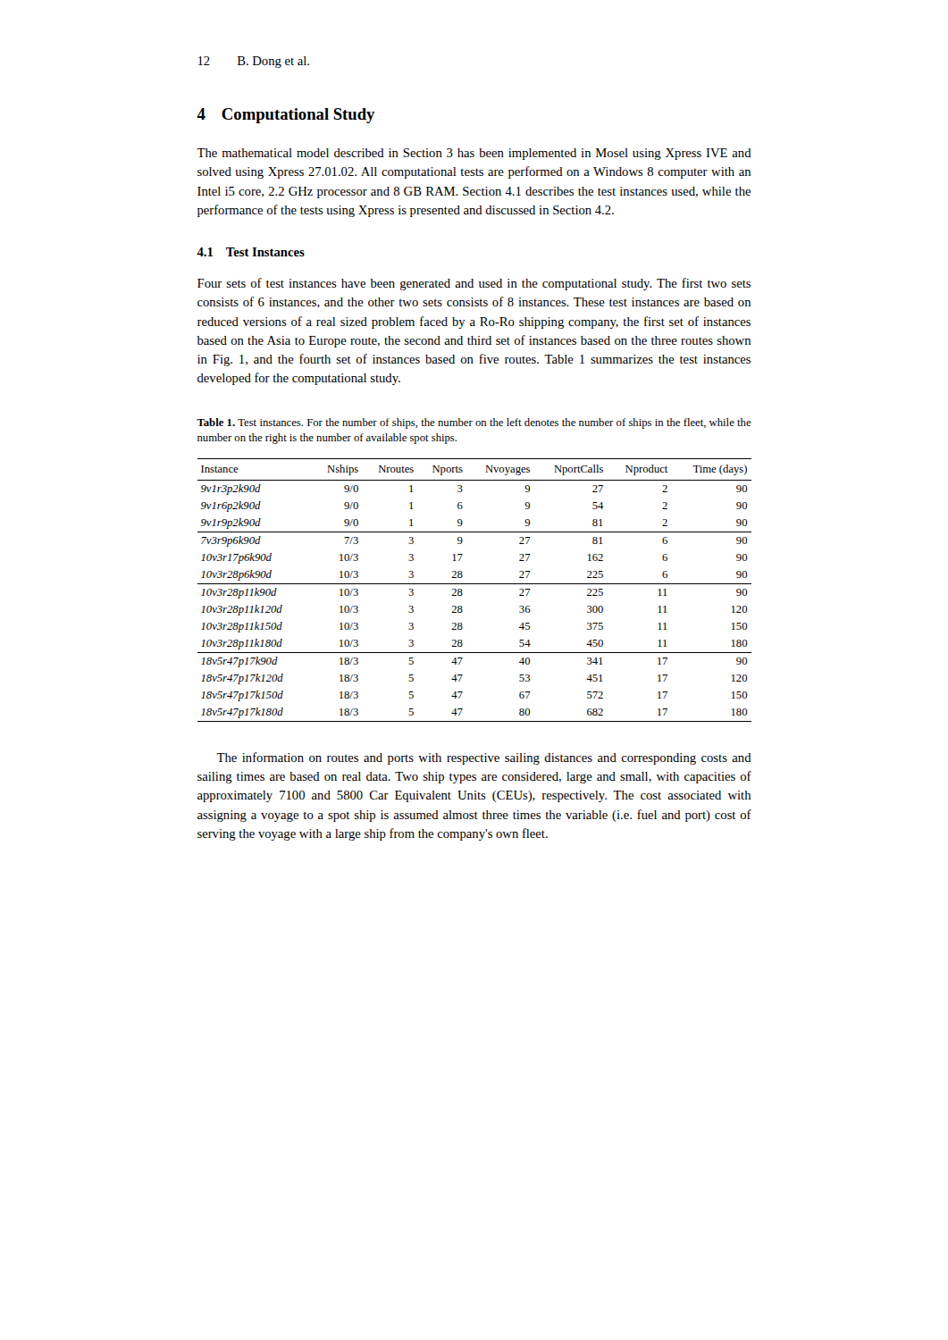12 B. Dong et al.
4 Computational Study
The mathematical model described in Section 3 has been implemented in Mosel using Xpress IVE and solved using Xpress 27.01.02. All computational tests are performed on a Windows 8 computer with an Intel i5 core, 2.2 GHz processor and 8 GB RAM. Section 4.1 describes the test instances used, while the performance of the tests using Xpress is presented and discussed in Section 4.2.
4.1 Test Instances
Four sets of test instances have been generated and used in the computational study. The first two sets consists of 6 instances, and the other two sets consists of 8 instances. These test instances are based on reduced versions of a real sized problem faced by a Ro-Ro shipping company, the first set of instances based on the Asia to Europe route, the second and third set of instances based on the three routes shown in Fig. 1, and the fourth set of instances based on five routes. Table 1 summarizes the test instances developed for the computational study.
Table 1. Test instances. For the number of ships, the number on the left denotes the number of ships in the fleet, while the number on the right is the number of available spot ships.
| Instance | Nships | Nroutes | Nports | Nvoyages | NportCalls | Nproduct | Time (days) |
| --- | --- | --- | --- | --- | --- | --- | --- |
| 9v1r3p2k90d | 9/0 | 1 | 3 | 9 | 27 | 2 | 90 |
| 9v1r6p2k90d | 9/0 | 1 | 6 | 9 | 54 | 2 | 90 |
| 9v1r9p2k90d | 9/0 | 1 | 9 | 9 | 81 | 2 | 90 |
| 7v3r9p6k90d | 7/3 | 3 | 9 | 27 | 81 | 6 | 90 |
| 10v3r17p6k90d | 10/3 | 3 | 17 | 27 | 162 | 6 | 90 |
| 10v3r28p6k90d | 10/3 | 3 | 28 | 27 | 225 | 6 | 90 |
| 10v3r28p11k90d | 10/3 | 3 | 28 | 27 | 225 | 11 | 90 |
| 10v3r28p11k120d | 10/3 | 3 | 28 | 36 | 300 | 11 | 120 |
| 10v3r28p11k150d | 10/3 | 3 | 28 | 45 | 375 | 11 | 150 |
| 10v3r28p11k180d | 10/3 | 3 | 28 | 54 | 450 | 11 | 180 |
| 18v5r47p17k90d | 18/3 | 5 | 47 | 40 | 341 | 17 | 90 |
| 18v5r47p17k120d | 18/3 | 5 | 47 | 53 | 451 | 17 | 120 |
| 18v5r47p17k150d | 18/3 | 5 | 47 | 67 | 572 | 17 | 150 |
| 18v5r47p17k180d | 18/3 | 5 | 47 | 80 | 682 | 17 | 180 |
The information on routes and ports with respective sailing distances and corresponding costs and sailing times are based on real data. Two ship types are considered, large and small, with capacities of approximately 7100 and 5800 Car Equivalent Units (CEUs), respectively. The cost associated with assigning a voyage to a spot ship is assumed almost three times the variable (i.e. fuel and port) cost of serving the voyage with a large ship from the company's own fleet.